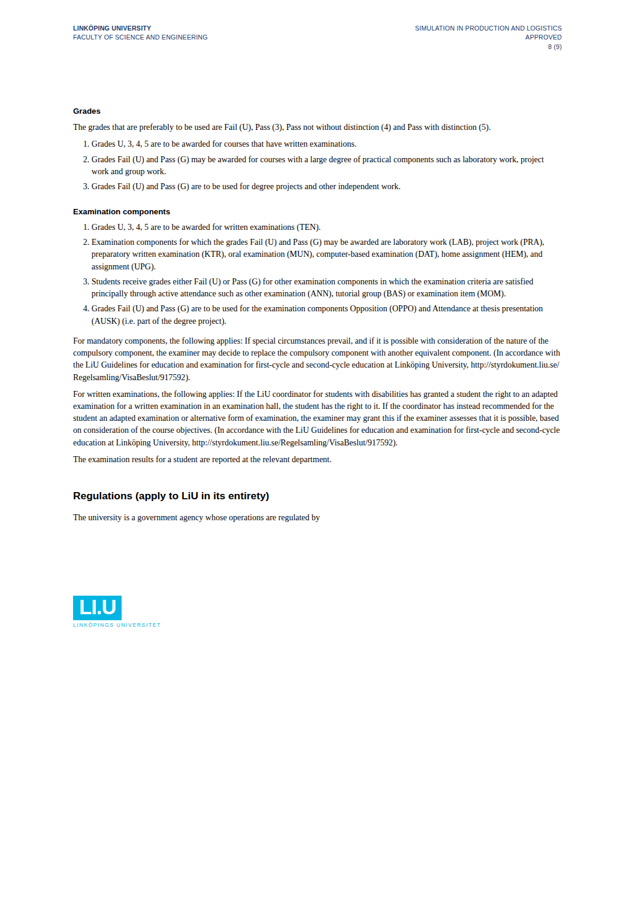LINKÖPING UNIVERSITY
FACULTY OF SCIENCE AND ENGINEERING
SIMULATION IN PRODUCTION AND LOGISTICS
APPROVED
8 (9)
Grades
The grades that are preferably to be used are Fail (U), Pass (3), Pass not without distinction (4) and Pass with distinction (5).
Grades U, 3, 4, 5 are to be awarded for courses that have written examinations.
Grades Fail (U) and Pass (G) may be awarded for courses with a large degree of practical components such as laboratory work, project work and group work.
Grades Fail (U) and Pass (G) are to be used for degree projects and other independent work.
Examination components
Grades U, 3, 4, 5 are to be awarded for written examinations (TEN).
Examination components for which the grades Fail (U) and Pass (G) may be awarded are laboratory work (LAB), project work (PRA), preparatory written examination (KTR), oral examination (MUN), computer-based examination (DAT), home assignment (HEM), and assignment (UPG).
Students receive grades either Fail (U) or Pass (G) for other examination components in which the examination criteria are satisfied principally through active attendance such as other examination (ANN), tutorial group (BAS) or examination item (MOM).
Grades Fail (U) and Pass (G) are to be used for the examination components Opposition (OPPO) and Attendance at thesis presentation (AUSK) (i.e. part of the degree project).
For mandatory components, the following applies: If special circumstances prevail, and if it is possible with consideration of the nature of the compulsory component, the examiner may decide to replace the compulsory component with another equivalent component. (In accordance with the LiU Guidelines for education and examination for first-cycle and second-cycle education at Linköping University, http://styrdokument.liu.se/Regelsamling/VisaBeslut/917592).
For written examinations, the following applies: If the LiU coordinator for students with disabilities has granted a student the right to an adapted examination for a written examination in an examination hall, the student has the right to it. If the coordinator has instead recommended for the student an adapted examination or alternative form of examination, the examiner may grant this if the examiner assesses that it is possible, based on consideration of the course objectives. (In accordance with the LiU Guidelines for education and examination for first-cycle and second-cycle education at Linköping University, http://styrdokument.liu.se/Regelsamling/VisaBeslut/917592).
The examination results for a student are reported at the relevant department.
Regulations (apply to LiU in its entirety)
The university is a government agency whose operations are regulated by
LI.U LINKÖPINGS UNIVERSITET